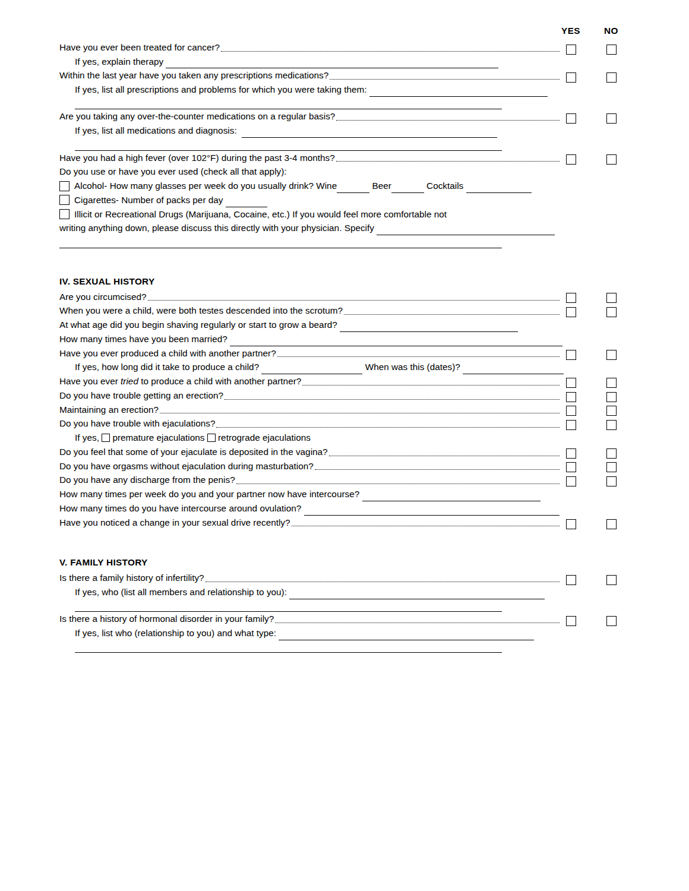YES NO
Have you ever been treated for cancer?
If yes, explain therapy
Within the last year have you taken any prescriptions medications?
If yes, list all prescriptions and problems for which you were taking them:
Are you taking any over-the-counter medications on a regular basis?
If yes, list all medications and diagnosis:
Have you had a high fever (over 102°F) during the past 3-4 months?
Do you use or have you ever used (check all that apply):
Alcohol- How many glasses per week do you usually drink? Wine Beer Cocktails
Cigarettes- Number of packs per day
Illicit or Recreational Drugs (Marijuana, Cocaine, etc.) If you would feel more comfortable not
writing anything down, please discuss this directly with your physician. Specify
IV. SEXUAL HISTORY
Are you circumcised?
When you were a child, were both testes descended into the scrotum?
At what age did you begin shaving regularly or start to grow a beard?
How many times have you been married?
Have you ever produced a child with another partner?
If yes, how long did it take to produce a child? When was this (dates)?
Have you ever tried to produce a child with another partner?
Do you have trouble getting an erection?
Maintaining an erection?
Do you have trouble with ejaculations?
If yes, premature ejaculations retrograde ejaculations
Do you feel that some of your ejaculate is deposited in the vagina?
Do you have orgasms without ejaculation during masturbation?
Do you have any discharge from the penis?
How many times per week do you and your partner now have intercourse?
How many times do you have intercourse around ovulation?
Have you noticed a change in your sexual drive recently?
V. FAMILY HISTORY
Is there a family history of infertility?
If yes, who (list all members and relationship to you):
Is there a history of hormonal disorder in your family?
If yes, list who (relationship to you) and what type: